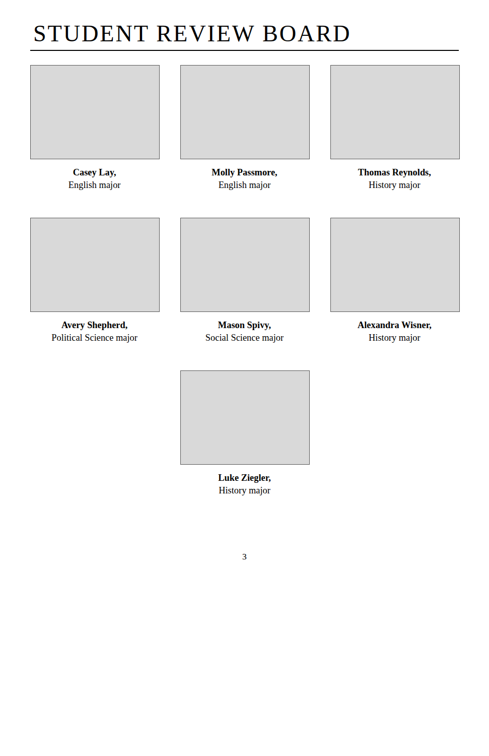Student Review Board
Casey Lay,
English major
Molly Passmore,
English major
Thomas Reynolds,
History major
Avery Shepherd,
Political Science major
Mason Spivy,
Social Science major
Alexandra Wisner,
History major
Luke Ziegler,
History major
3